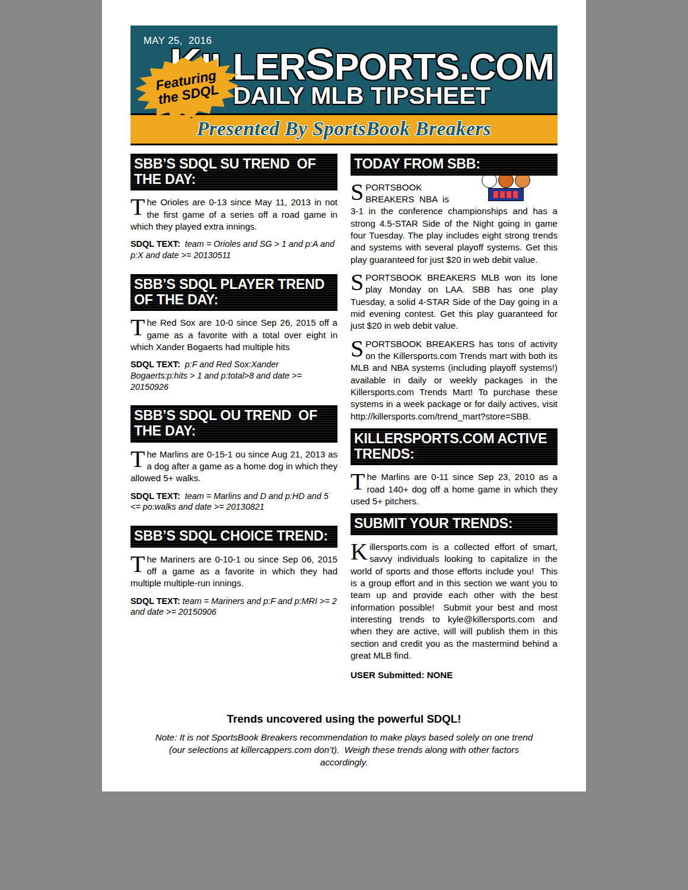MAY 25, 2016
KILLERSPORTS.COM
DAILY MLB TIPSHEET
Featuring
the SDQL
Presented By SportsBook Breakers
SBB’S SDQL SU TREND OF THE DAY:
The Orioles are 0-13 since May 11, 2013 in not the first game of a series off a road game in which they played extra innings.
SDQL TEXT: team = Orioles and SG > 1 and p:A and p:X and date >= 20130511
SBB’S SDQL PLAYER TREND OF THE DAY:
The Red Sox are 10-0 since Sep 26, 2015 off a game as a favorite with a total over eight in which Xander Bogaerts had multiple hits
SDQL TEXT: p:F and Red Sox:Xander Bogaerts:p:hits > 1 and p:total>8 and date >= 20150926
SBB’S SDQL OU TREND OF THE DAY:
The Marlins are 0-15-1 ou since Aug 21, 2013 as a dog after a game as a home dog in which they allowed 5+ walks.
SDQL TEXT: team = Marlins and D and p:HD and 5 <= po:walks and date >= 20130821
SBB’S SDQL CHOICE TREND:
The Mariners are 0-10-1 ou since Sep 06, 2015 off a game as a favorite in which they had multiple multiple-run innings.
SDQL TEXT: team = Mariners and p:F and p:MRI >= 2 and date >= 20150906
TODAY FROM SBB:
SportsBook Breakers
SPORTSBOOK BREAKERS NBA is 3-1 in the conference championships and has a strong 4.5-STAR Side of the Night going in game four Tuesday. The play includes eight strong trends and systems with several playoff systems. Get this play guaranteed for just $20 in web debit value.
SPORTSBOOK BREAKERS MLB won its lone play Monday on LAA. SBB has one play Tuesday, a solid 4-STAR Side of the Day going in a mid evening contest. Get this play guaranteed for just $20 in web debit value.
SPORTSBOOK BREAKERS has tons of activity on the Killersports.com Trends mart with both its MLB and NBA systems (including playoff systems!) available in daily or weekly packages in the Killersports.com Trends Mart! To purchase these systems in a week package or for daily actives, visit http://killersports.com/trend_mart?store=SBB.
KILLERSPORTS.COM ACTIVE TRENDS:
The Marlins are 0-11 since Sep 23, 2010 as a road 140+ dog off a home game in which they used 5+ pitchers.
SUBMIT YOUR TRENDS:
Killersports.com is a collected effort of smart, savvy individuals looking to capitalize in the world of sports and those efforts include you! This is a group effort and in this section we want you to team up and provide each other with the best information possible! Submit your best and most interesting trends to kyle@killersports.com and when they are active, will will publish them in this section and credit you as the mastermind behind a great MLB find.
USER Submitted: NONE
Trends uncovered using the powerful SDQL!
Note: It is not SportsBook Breakers recommendation to make plays based solely on one trend (our selections at killercappers.com don’t). Weigh these trends along with other factors accordingly.